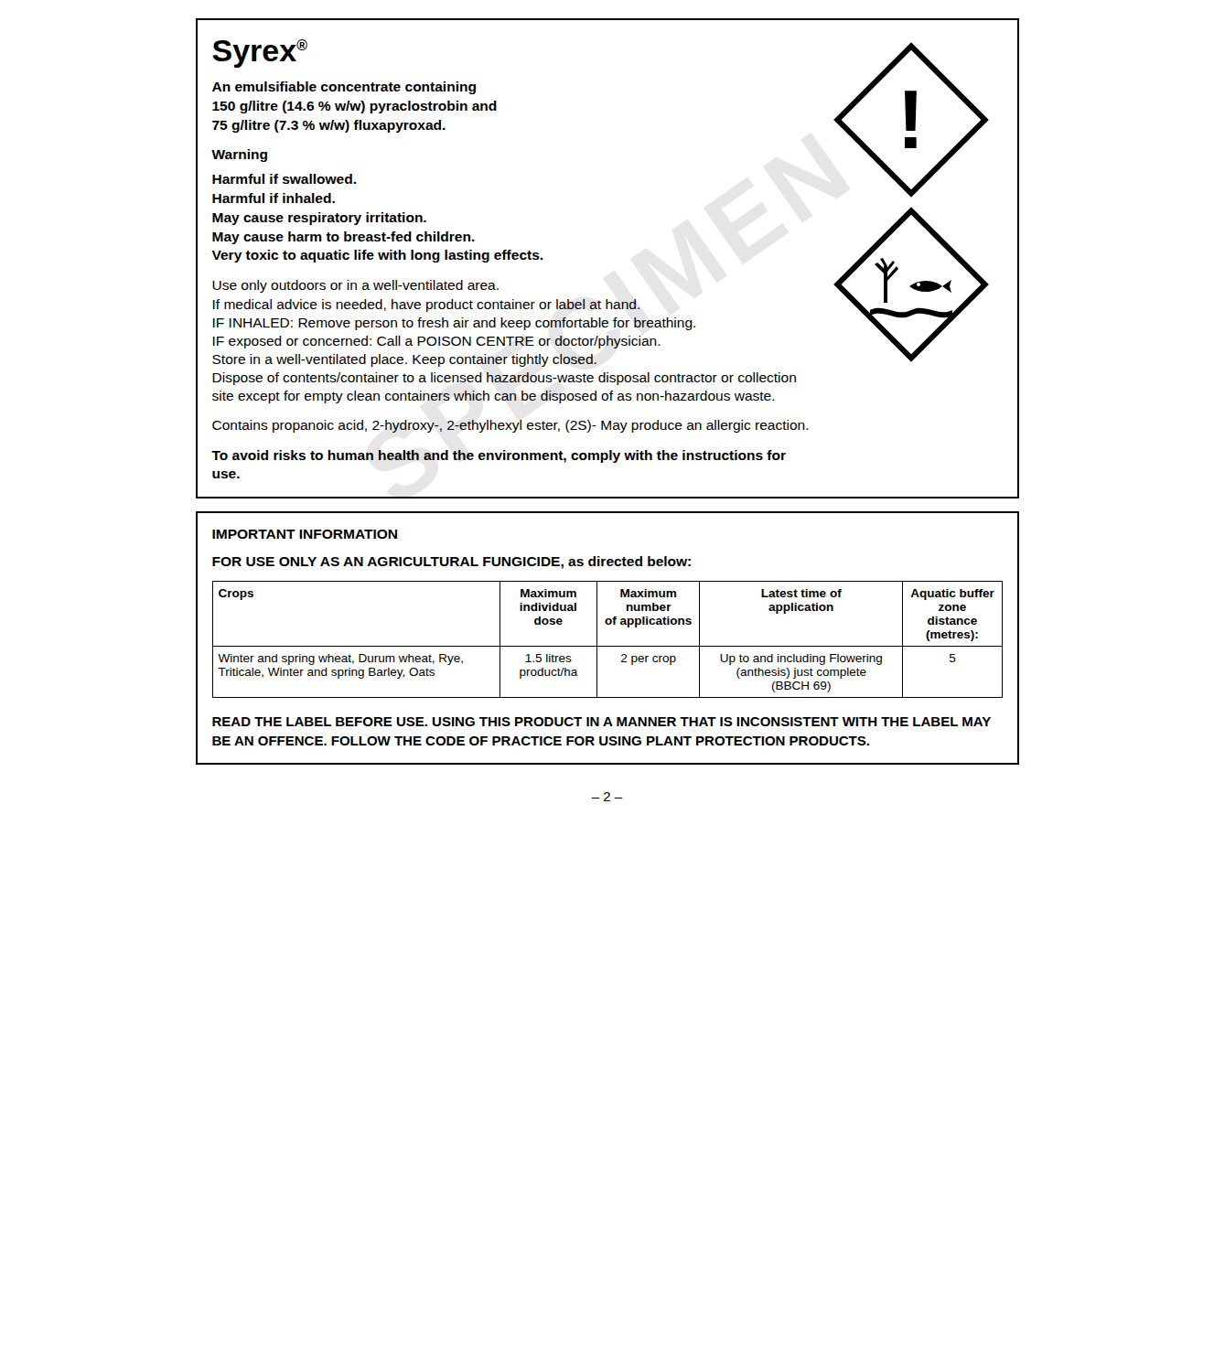SPECIMEN
Syrex®
An emulsifiable concentrate containing
150 g/litre (14.6 % w/w) pyraclostrobin and
75 g/litre (7.3 % w/w) fluxapyroxad.
Warning
Harmful if swallowed.
Harmful if inhaled.
May cause respiratory irritation.
May cause harm to breast-fed children.
Very toxic to aquatic life with long lasting effects.
Use only outdoors or in a well-ventilated area.
If medical advice is needed, have product container or label at hand.
IF INHALED: Remove person to fresh air and keep comfortable for breathing.
IF exposed or concerned: Call a POISON CENTRE or doctor/physician.
Store in a well-ventilated place. Keep container tightly closed.
Dispose of contents/container to a licensed hazardous-waste disposal contractor or collection site except for empty clean containers which can be disposed of as non-hazardous waste.
Contains propanoic acid, 2-hydroxy-, 2-ethylhexyl ester, (2S)- May produce an allergic reaction.
To avoid risks to human health and the environment, comply with the instructions for use.
!
IMPORTANT INFORMATION
FOR USE ONLY AS AN AGRICULTURAL FUNGICIDE, as directed below:
| Crops | Maximum individual dose | Maximum number of applications | Latest time of application | Aquatic buffer zone distance (metres): |
| --- | --- | --- | --- | --- |
| Winter and spring wheat, Durum wheat, Rye, Triticale, Winter and spring Barley, Oats | 1.5 litres product/ha | 2 per crop | Up to and including Flowering (anthesis) just complete (BBCH 69) | 5 |
READ THE LABEL BEFORE USE. USING THIS PRODUCT IN A MANNER THAT IS INCONSISTENT WITH THE LABEL MAY BE AN OFFENCE. FOLLOW THE CODE OF PRACTICE FOR USING PLANT PROTECTION PRODUCTS.
– 2 –